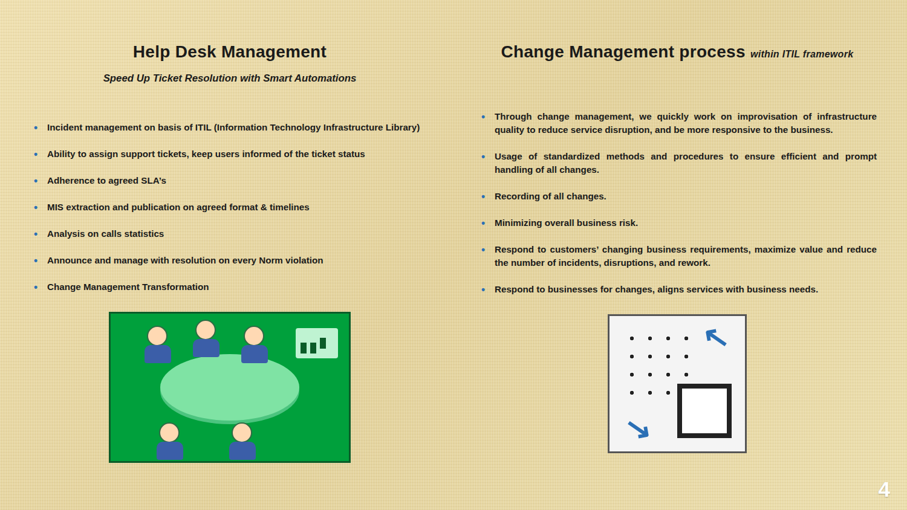Help Desk Management
Speed Up Ticket Resolution with Smart Automations
Incident management on basis of ITIL (Information Technology Infrastructure Library)
Ability to assign support tickets, keep users informed of the ticket status
Adherence to agreed SLA’s
MIS extraction and publication on agreed format & timelines
Analysis on calls statistics
Announce and manage with resolution on every Norm violation
Change Management Transformation
Change Management process within ITIL framework
Through change management, we quickly work on improvisation of infrastructure quality to reduce service disruption, and be more responsive to the business.
Usage of standardized methods and procedures to ensure efficient and prompt handling of all changes.
Recording of all changes.
Minimizing overall business risk.
Respond to customers’ changing business requirements, maximize value and reduce the number of incidents, disruptions, and rework.
Respond to businesses for changes, aligns services with business needs.
↖ ↖
4